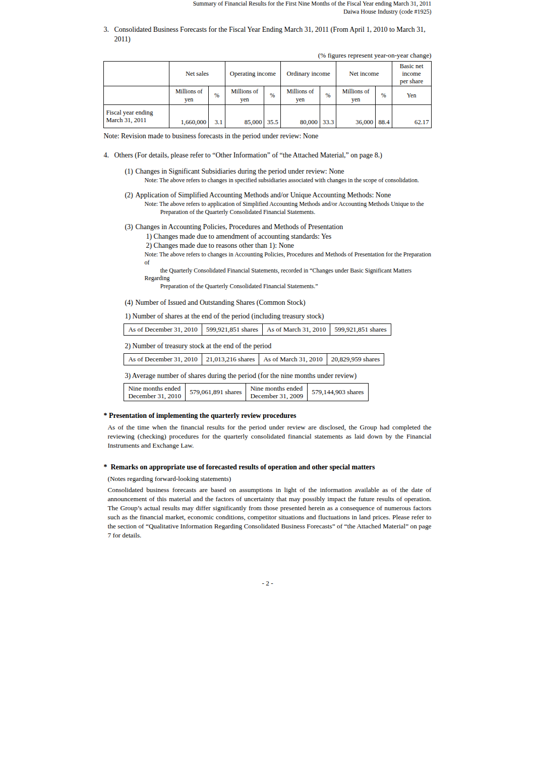Summary of Financial Results for the First Nine Months of the Fiscal Year ending March 31, 2011
Daiwa House Industry (code #1925)
3.
Consolidated Business Forecasts for the Fiscal Year Ending March 31, 2011 (From April 1, 2010 to March 31, 2011)
(% figures represent year-on-year change)
| | Net sales | Operating income | Ordinary income | Net income | Basic net income per share |
| | Millions of yen | % | Millions of yen | % | Millions of yen | % | Millions of yen | % | Yen |
| Fiscal year ending March 31, 2011 | 1,660,000 | 3.1 | 85,000 | 35.5 | 80,000 | 33.3 | 36,000 | 88.4 | 62.17 |
Note: Revision made to business forecasts in the period under review: None
4.
Others (For details, please refer to “Other Information” of “the Attached Material,” on page 8.)
(1)
Changes in Significant Subsidiaries during the period under review: None
Note: The above refers to changes in specified subsidiaries associated with changes in the scope of consolidation.
(2)
Application of Simplified Accounting Methods and/or Unique Accounting Methods: None
Note: The above refers to application of Simplified Accounting Methods and/or Accounting Methods Unique to the
Preparation of the Quarterly Consolidated Financial Statements.
(3)
Changes in Accounting Policies, Procedures and Methods of Presentation
1) Changes made due to amendment of accounting standards: Yes
2) Changes made due to reasons other than 1): None
Note: The above refers to changes in Accounting Policies, Procedures and Methods of Presentation for the Preparation of
the Quarterly Consolidated Financial Statements, recorded in “Changes under Basic Significant Matters Regarding
Preparation of the Quarterly Consolidated Financial Statements.”
(4)
Number of Issued and Outstanding Shares (Common Stock)
1) Number of shares at the end of the period (including treasury stock)
| As of December 31, 2010 | 599,921,851 shares | As of March 31, 2010 | 599,921,851 shares |
2) Number of treasury stock at the end of the period
| As of December 31, 2010 | 21,013,216 shares | As of March 31, 2010 | 20,829,959 shares |
3) Average number of shares during the period (for the nine months under review)
| Nine months ended December 31, 2010 | 579,061,891 shares | Nine months ended December 31, 2009 | 579,144,903 shares |
* Presentation of implementing the quarterly review procedures
As of the time when the financial results for the period under review are disclosed, the Group had completed the reviewing (checking) procedures for the quarterly consolidated financial statements as laid down by the Financial Instruments and Exchange Law.
* Remarks on appropriate use of forecasted results of operation and other special matters
(Notes regarding forward-looking statements)
Consolidated business forecasts are based on assumptions in light of the information available as of the date of announcement of this material and the factors of uncertainty that may possibly impact the future results of operation. The Group’s actual results may differ significantly from those presented herein as a consequence of numerous factors such as the financial market, economic conditions, competitor situations and fluctuations in land prices. Please refer to the section of “Qualitative Information Regarding Consolidated Business Forecasts” of “the Attached Material” on page 7 for details.
- 2 -